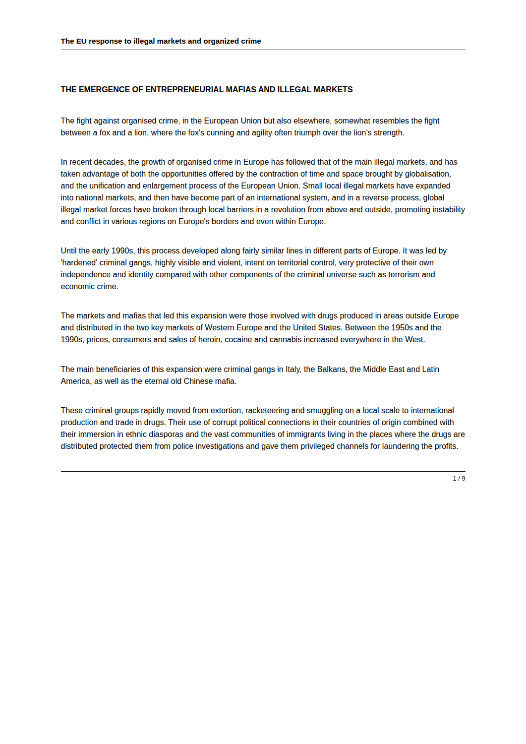The EU response to illegal markets and organized crime
The emergence of entrepreneurial mafias and illegal markets
The fight against organised crime, in the European Union but also elsewhere, somewhat resembles the fight between a fox and a lion, where the fox's cunning and agility often triumph over the lion's strength.
In recent decades, the growth of organised crime in Europe has followed that of the main illegal markets, and has taken advantage of both the opportunities offered by the contraction of time and space brought by globalisation, and the unification and enlargement process of the European Union. Small local illegal markets have expanded into national markets, and then have become part of an international system, and in a reverse process, global illegal market forces have broken through local barriers in a revolution from above and outside, promoting instability and conflict in various regions on Europe's borders and even within Europe.
Until the early 1990s, this process developed along fairly similar lines in different parts of Europe. It was led by 'hardened' criminal gangs, highly visible and violent, intent on territorial control, very protective of their own independence and identity compared with other components of the criminal universe such as terrorism and economic crime.
The markets and mafias that led this expansion were those involved with drugs produced in areas outside Europe and distributed in the two key markets of Western Europe and the United States. Between the 1950s and the 1990s, prices, consumers and sales of heroin, cocaine and cannabis increased everywhere in the West.
The main beneficiaries of this expansion were criminal gangs in Italy, the Balkans, the Middle East and Latin America, as well as the eternal old Chinese mafia.
These criminal groups rapidly moved from extortion, racketeering and smuggling on a local scale to international production and trade in drugs. Their use of corrupt political connections in their countries of origin combined with their immersion in ethnic diasporas and the vast communities of immigrants living in the places where the drugs are distributed protected them from police investigations and gave them privileged channels for laundering the profits.
1 / 9